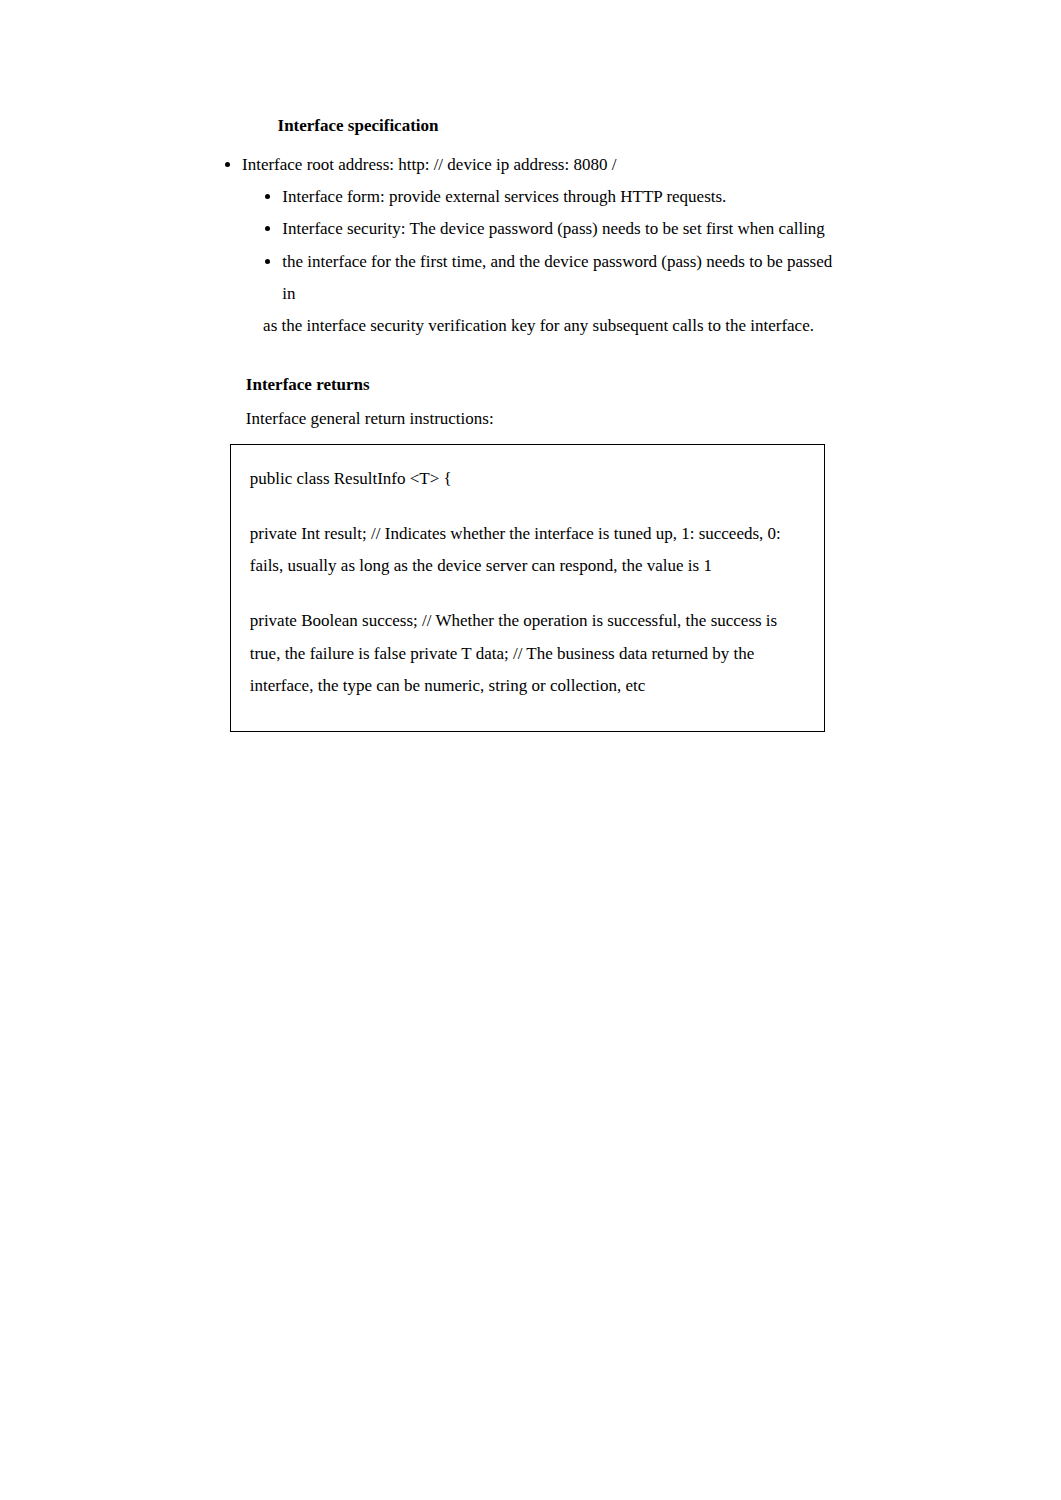Interface specification
Interface root address: http: // device ip address: 8080 /
Interface form: provide external services through HTTP requests.
Interface security: The device password (pass) needs to be set first when calling
the interface for the first time, and the device password (pass) needs to be passed in
as the interface security verification key for any subsequent calls to the interface.
Interface returns
Interface general return instructions:
public class ResultInfo <T> {
private Int result; // Indicates whether the interface is tuned up, 1: succeeds, 0: fails, usually as long as the device server can respond, the value is 1
private Boolean success; // Whether the operation is successful, the success is true, the failure is false private T data; // The business data returned by the interface, the type can be numeric, string or collection, etc